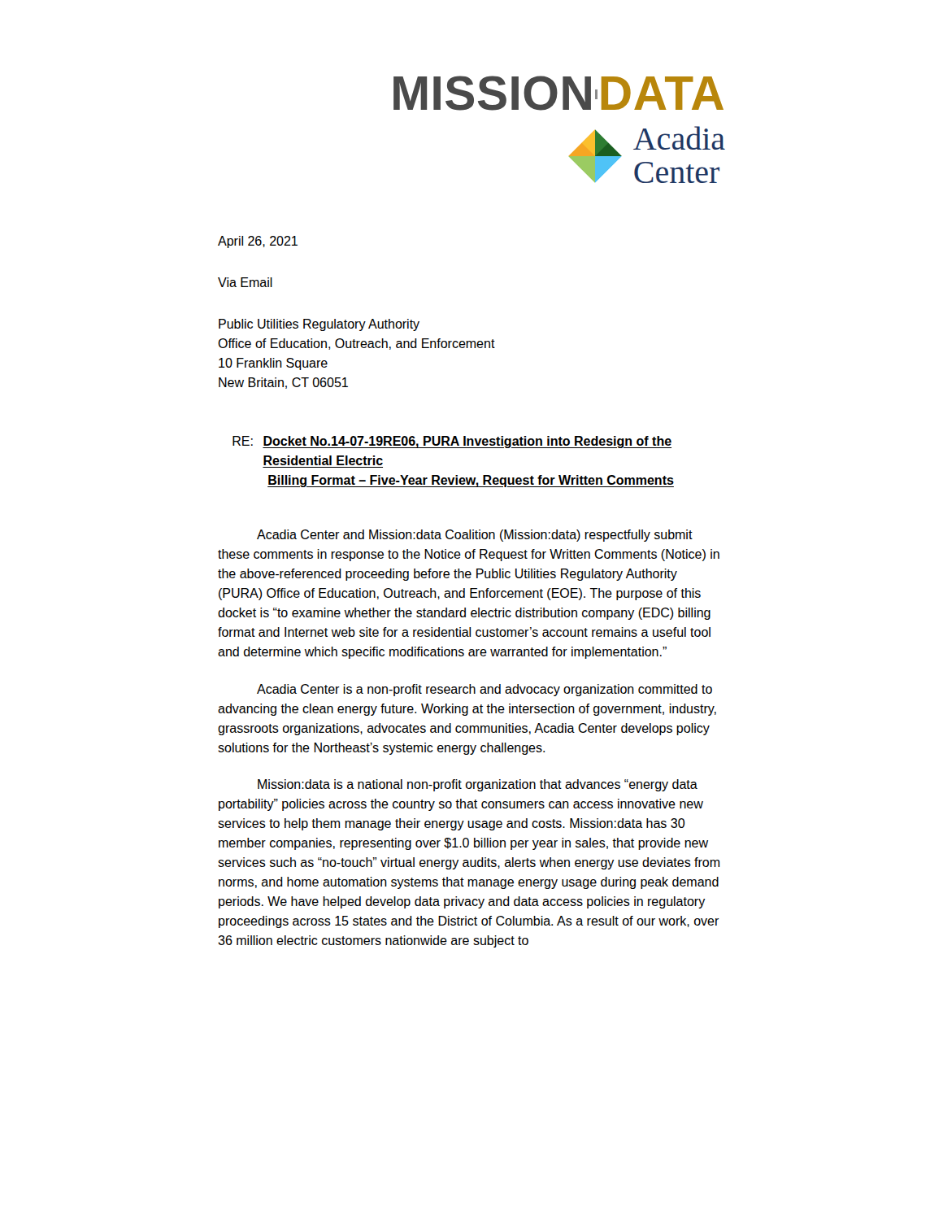MISSION DATA
AcadiaCenter
April 26, 2021
Via Email
Public Utilities Regulatory Authority
Office of Education, Outreach, and Enforcement
10 Franklin Square
New Britain, CT 06051
RE: Docket No.14-07-19RE06, PURA Investigation into Redesign of the Residential ElectricBilling Format – Five-Year Review, Request for Written Comments
Acadia Center and Mission:data Coalition (Mission:data) respectfully submit these comments in response to the Notice of Request for Written Comments (Notice) in the above-referenced proceeding before the Public Utilities Regulatory Authority (PURA) Office of Education, Outreach, and Enforcement (EOE). The purpose of this docket is “to examine whether the standard electric distribution company (EDC) billing format and Internet web site for a residential customer’s account remains a useful tool and determine which specific modifications are warranted for implementation.”
Acadia Center is a non-profit research and advocacy organization committed to advancing the clean energy future. Working at the intersection of government, industry, grassroots organizations, advocates and communities, Acadia Center develops policy solutions for the Northeast’s systemic energy challenges.
Mission:data is a national non-profit organization that advances “energy data portability” policies across the country so that consumers can access innovative new services to help them manage their energy usage and costs. Mission:data has 30 member companies, representing over $1.0 billion per year in sales, that provide new services such as “no-touch” virtual energy audits, alerts when energy use deviates from norms, and home automation systems that manage energy usage during peak demand periods. We have helped develop data privacy and data access policies in regulatory proceedings across 15 states and the District of Columbia. As a result of our work, over 36 million electric customers nationwide are subject to